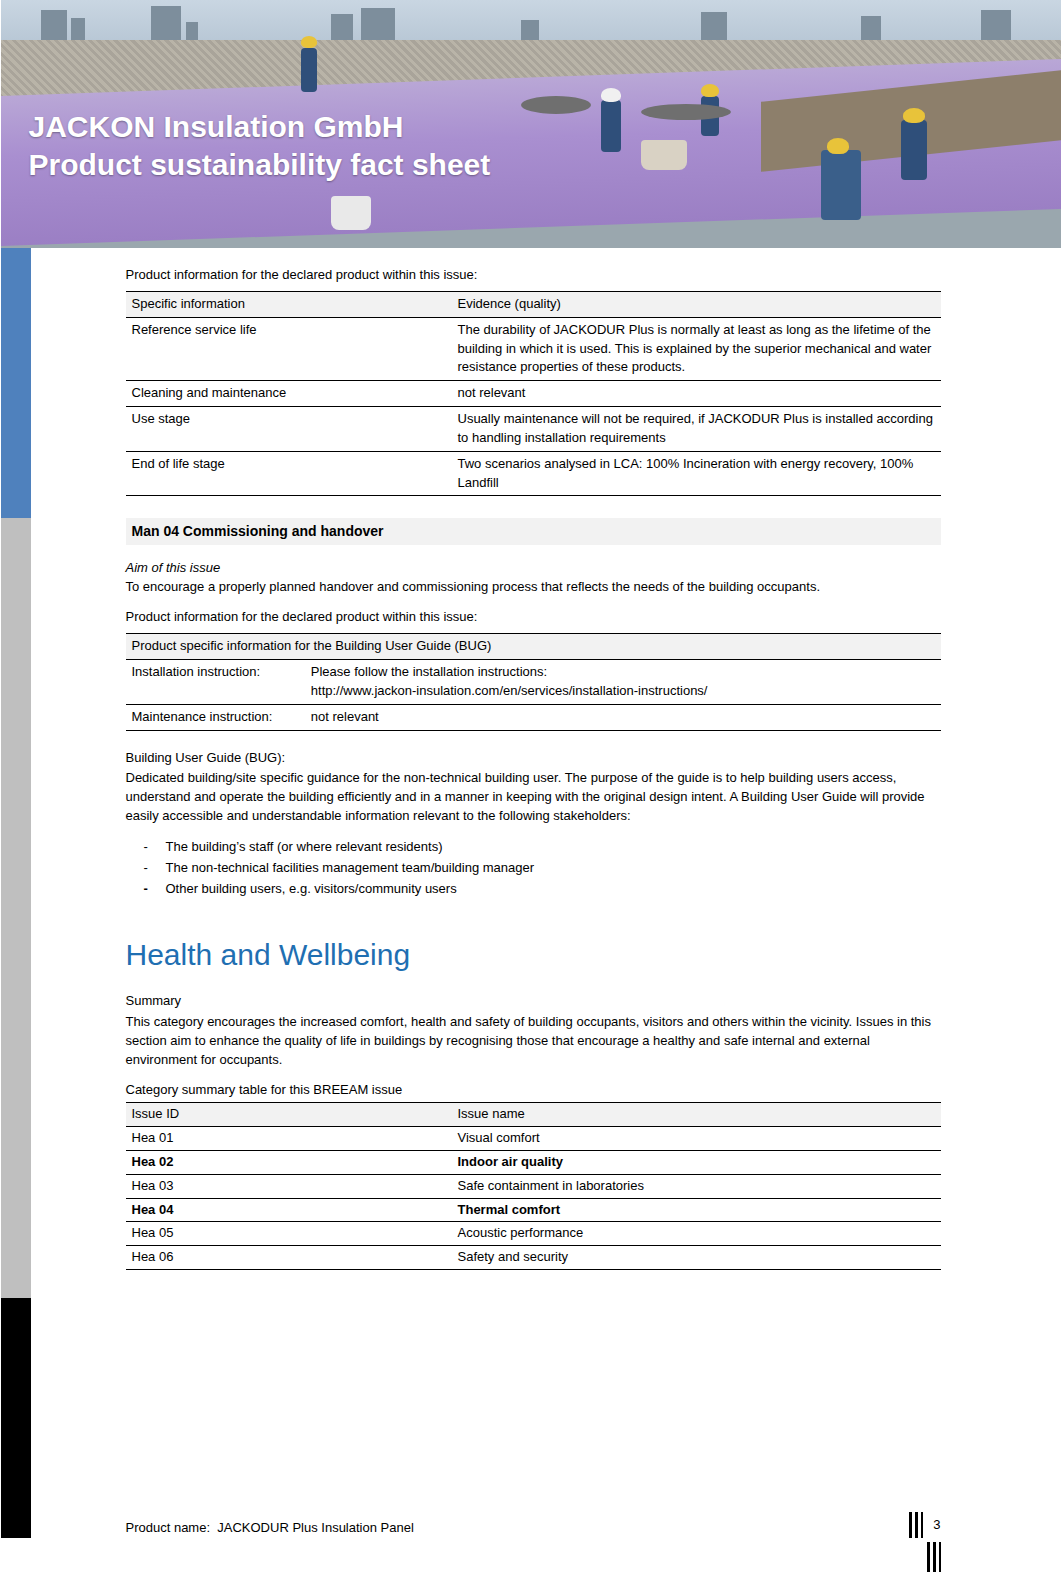JACKON Insulation GmbH Product sustainability fact sheet
Product information for the declared product within this issue:
| Specific information | Evidence (quality) |
| --- | --- |
| Reference service life | The durability of JACKODUR Plus is normally at least as long as the lifetime of the building in which it is used. This is explained by the superior mechanical and water resistance properties of these products. |
| Cleaning and maintenance | not relevant |
| Use stage | Usually maintenance will not be required, if JACKODUR Plus is installed according to handling installation requirements |
| End of life stage | Two scenarios analysed in LCA: 100% Incineration with energy recovery, 100% Landfill |
Man 04 Commissioning and handover
Aim of this issue
To encourage a properly planned handover and commissioning process that reflects the needs of the building occupants.
Product information for the declared product within this issue:
| Product specific information for the Building User Guide (BUG) |
| --- |
| Installation instruction: | Please follow the installation instructions: http://www.jackon-insulation.com/en/services/installation-instructions/ |
| Maintenance instruction: | not relevant |
Building User Guide (BUG):
Dedicated building/site specific guidance for the non-technical building user. The purpose of the guide is to help building users access, understand and operate the building efficiently and in a manner in keeping with the original design intent. A Building User Guide will provide easily accessible and understandable information relevant to the following stakeholders:
The building’s staff (or where relevant residents)
The non-technical facilities management team/building manager
Other building users, e.g. visitors/community users
Health and Wellbeing
Summary
This category encourages the increased comfort, health and safety of building occupants, visitors and others within the vicinity. Issues in this section aim to enhance the quality of life in buildings by recognising those that encourage a healthy and safe internal and external environment for occupants.
Category summary table for this BREEAM issue
| Issue ID | Issue name |
| --- | --- |
| Hea 01 | Visual comfort |
| Hea 02 | Indoor air quality |
| Hea 03 | Safe containment in laboratories |
| Hea 04 | Thermal comfort |
| Hea 05 | Acoustic performance |
| Hea 06 | Safety and security |
Product name: JACKODUR Plus Insulation Panel
3